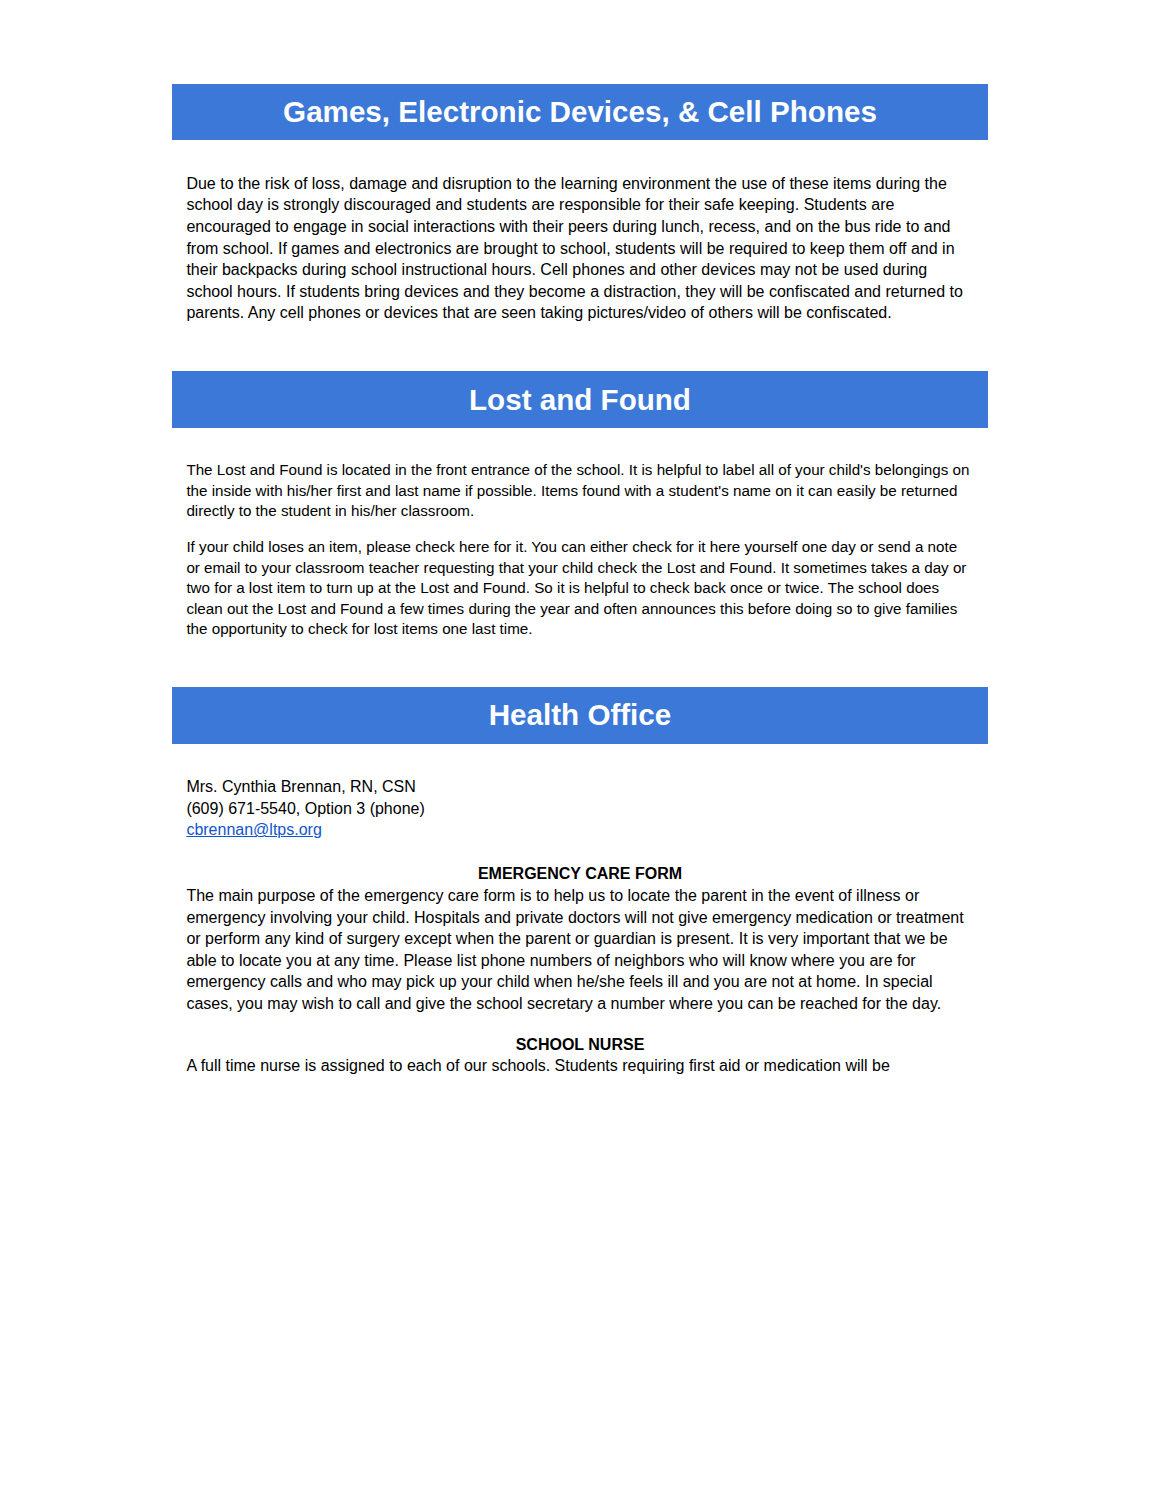Games, Electronic Devices, & Cell Phones
Due to the risk of loss, damage and disruption to the learning environment the use of these items during the school day is strongly discouraged and students are responsible for their safe keeping. Students are encouraged to engage in social interactions with their peers during lunch, recess, and on the bus ride to and from school. If games and electronics are brought to school, students will be required to keep them off and in their backpacks during school instructional hours. Cell phones and other devices may not be used during school hours. If students bring devices and they become a distraction, they will be confiscated and returned to parents. Any cell phones or devices that are seen taking pictures/video of others will be confiscated.
Lost and Found
The Lost and Found is located in the front entrance of the school. It is helpful to label all of your child's belongings on the inside with his/her first and last name if possible. Items found with a student's name on it can easily be returned directly to the student in his/her classroom.
If your child loses an item, please check here for it. You can either check for it here yourself one day or send a note or email to your classroom teacher requesting that your child check the Lost and Found. It sometimes takes a day or two for a lost item to turn up at the Lost and Found. So it is helpful to check back once or twice. The school does clean out the Lost and Found a few times during the year and often announces this before doing so to give families the opportunity to check for lost items one last time.
Health Office
Mrs. Cynthia Brennan, RN, CSN
(609) 671-5540, Option 3 (phone)
cbrennan@ltps.org
EMERGENCY CARE FORM
The main purpose of the emergency care form is to help us to locate the parent in the event of illness or emergency involving your child. Hospitals and private doctors will not give emergency medication or treatment or perform any kind of surgery except when the parent or guardian is present. It is very important that we be able to locate you at any time. Please list phone numbers of neighbors who will know where you are for emergency calls and who may pick up your child when he/she feels ill and you are not at home. In special cases, you may wish to call and give the school secretary a number where you can be reached for the day.
SCHOOL NURSE
A full time nurse is assigned to each of our schools. Students requiring first aid or medication will be